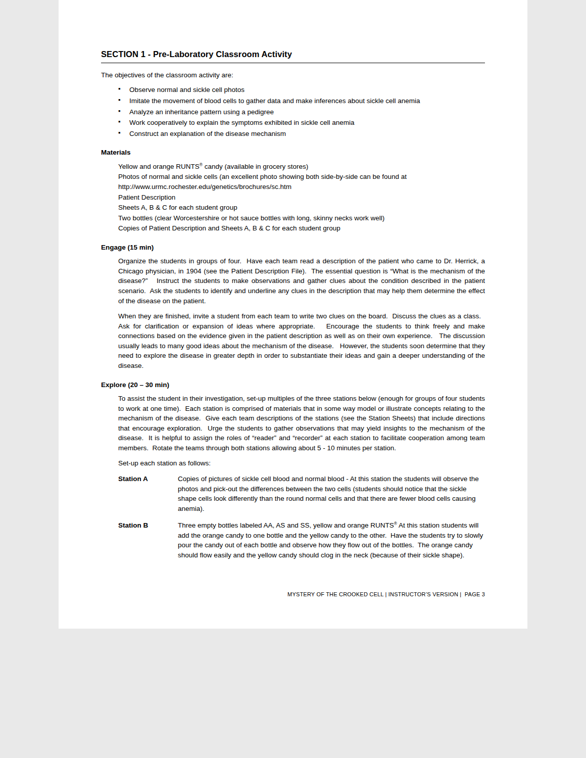SECTION 1 - Pre-Laboratory Classroom Activity
The objectives of the classroom activity are:
Observe normal and sickle cell photos
Imitate the movement of blood cells to gather data and make inferences about sickle cell anemia
Analyze an inheritance pattern using a pedigree
Work cooperatively to explain the symptoms exhibited in sickle cell anemia
Construct an explanation of the disease mechanism
Materials
Yellow and orange RUNTS® candy (available in grocery stores)
Photos of normal and sickle cells (an excellent photo showing both side-by-side can be found at http://www.urmc.rochester.edu/genetics/brochures/sc.htm
Patient Description
Sheets A, B & C for each student group
Two bottles (clear Worcestershire or hot sauce bottles with long, skinny necks work well)
Copies of Patient Description and Sheets A, B & C for each student group
Engage (15 min)
Organize the students in groups of four. Have each team read a description of the patient who came to Dr. Herrick, a Chicago physician, in 1904 (see the Patient Description File). The essential question is “What is the mechanism of the disease?” Instruct the students to make observations and gather clues about the condition described in the patient scenario. Ask the students to identify and underline any clues in the description that may help them determine the effect of the disease on the patient.
When they are finished, invite a student from each team to write two clues on the board. Discuss the clues as a class. Ask for clarification or expansion of ideas where appropriate. Encourage the students to think freely and make connections based on the evidence given in the patient description as well as on their own experience. The discussion usually leads to many good ideas about the mechanism of the disease. However, the students soon determine that they need to explore the disease in greater depth in order to substantiate their ideas and gain a deeper understanding of the disease.
Explore (20 – 30 min)
To assist the student in their investigation, set-up multiples of the three stations below (enough for groups of four students to work at one time). Each station is comprised of materials that in some way model or illustrate concepts relating to the mechanism of the disease. Give each team descriptions of the stations (see the Station Sheets) that include directions that encourage exploration. Urge the students to gather observations that may yield insights to the mechanism of the disease. It is helpful to assign the roles of “reader” and “recorder” at each station to facilitate cooperation among team members. Rotate the teams through both stations allowing about 5 - 10 minutes per station.
Set-up each station as follows:
| Station A | Copies of pictures of sickle cell blood and normal blood - At this station the students will observe the photos and pick-out the differences between the two cells (students should notice that the sickle shape cells look differently than the round normal cells and that there are fewer blood cells causing anemia). |
| Station B | Three empty bottles labeled AA, AS and SS, yellow and orange RUNTS ® At this station students will add the orange candy to one bottle and the yellow candy to the other. Have the students try to slowly pour the candy out of each bottle and observe how they flow out of the bottles. The orange candy should flow easily and the yellow candy should clog in the neck (because of their sickle shape). |
MYSTERY OF THE CROOKED CELL | INSTRUCTOR’S VERSION | PAGE 3